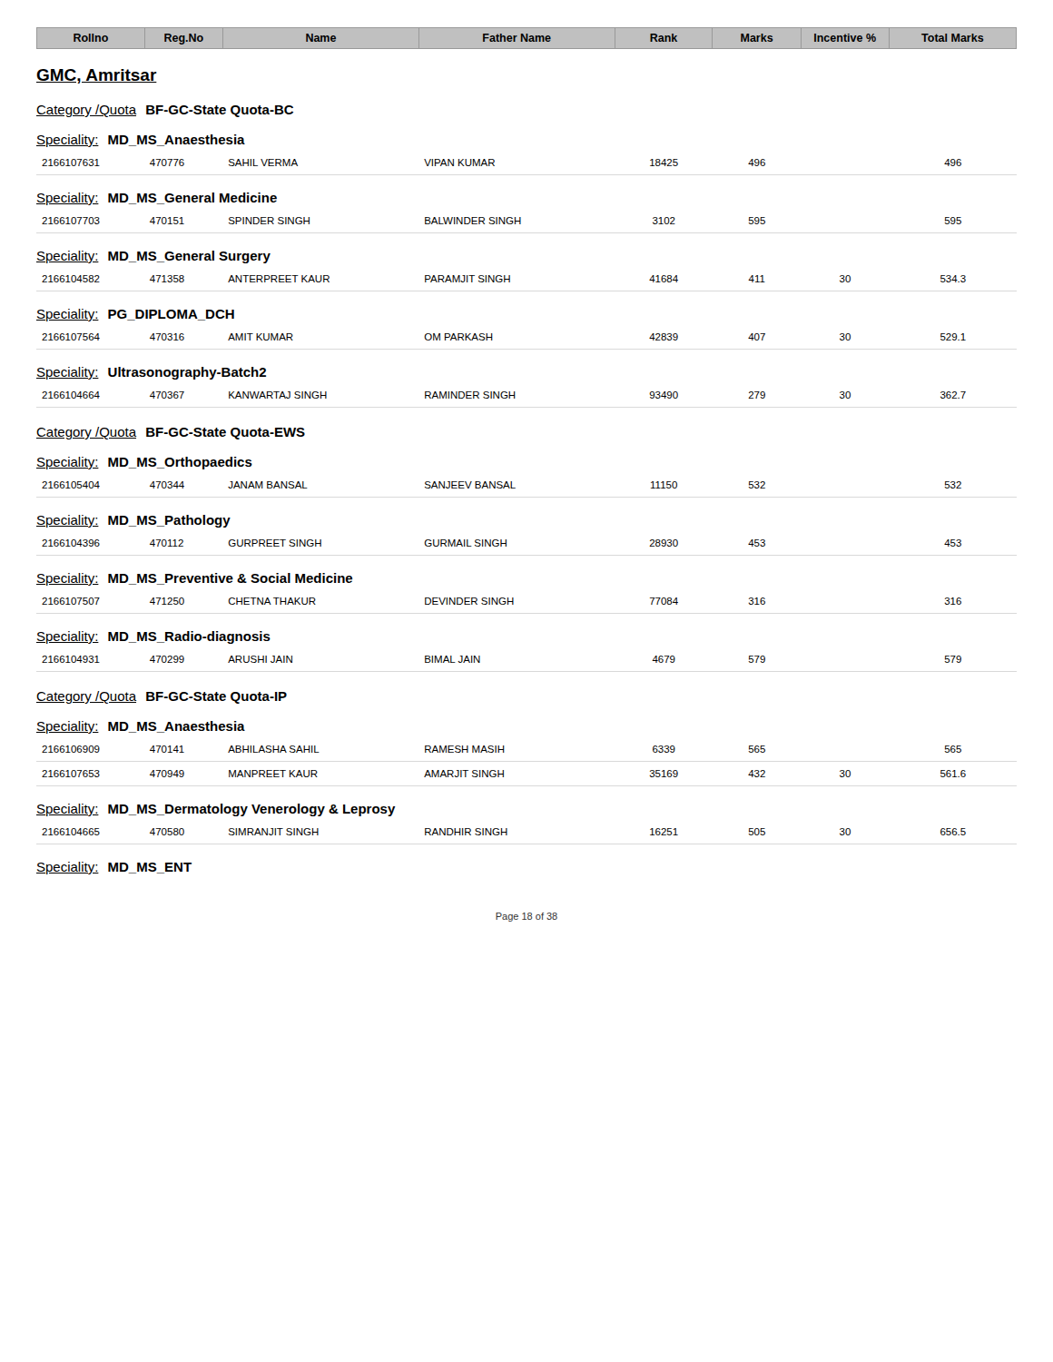| Rollno | Reg.No | Name | Father Name | Rank | Marks | Incentive % | Total Marks |
| --- | --- | --- | --- | --- | --- | --- | --- |
GMC, Amritsar
Category /Quota BF-GC-State Quota-BC
Speciality: MD_MS_Anaesthesia
| 2166107631 | 470776 | SAHIL VERMA | VIPAN KUMAR | 18425 | 496 | | 496 |
Speciality: MD_MS_General Medicine
| 2166107703 | 470151 | SPINDER SINGH | BALWINDER SINGH | 3102 | 595 | | 595 |
Speciality: MD_MS_General Surgery
| 2166104582 | 471358 | ANTERPREET KAUR | PARAMJIT SINGH | 41684 | 411 | 30 | 534.3 |
Speciality: PG_DIPLOMA_DCH
| 2166107564 | 470316 | AMIT KUMAR | OM PARKASH | 42839 | 407 | 30 | 529.1 |
Speciality: Ultrasonography-Batch2
| 2166104664 | 470367 | KANWARTAJ SINGH | RAMINDER SINGH | 93490 | 279 | 30 | 362.7 |
Category /Quota BF-GC-State Quota-EWS
Speciality: MD_MS_Orthopaedics
| 2166105404 | 470344 | JANAM BANSAL | SANJEEV BANSAL | 11150 | 532 | | 532 |
Speciality: MD_MS_Pathology
| 2166104396 | 470112 | GURPREET SINGH | GURMAIL SINGH | 28930 | 453 | | 453 |
Speciality: MD_MS_Preventive & Social Medicine
| 2166107507 | 471250 | CHETNA THAKUR | DEVINDER SINGH | 77084 | 316 | | 316 |
Speciality: MD_MS_Radio-diagnosis
| 2166104931 | 470299 | ARUSHI JAIN | BIMAL JAIN | 4679 | 579 | | 579 |
Category /Quota BF-GC-State Quota-IP
Speciality: MD_MS_Anaesthesia
| 2166106909 | 470141 | ABHILASHA SAHIL | RAMESH MASIH | 6339 | 565 | | 565 |
| 2166107653 | 470949 | MANPREET KAUR | AMARJIT SINGH | 35169 | 432 | 30 | 561.6 |
Speciality: MD_MS_Dermatology Venerology & Leprosy
| 2166104665 | 470580 | SIMRANJIT SINGH | RANDHIR SINGH | 16251 | 505 | 30 | 656.5 |
Speciality: MD_MS_ENT
Page 18 of 38